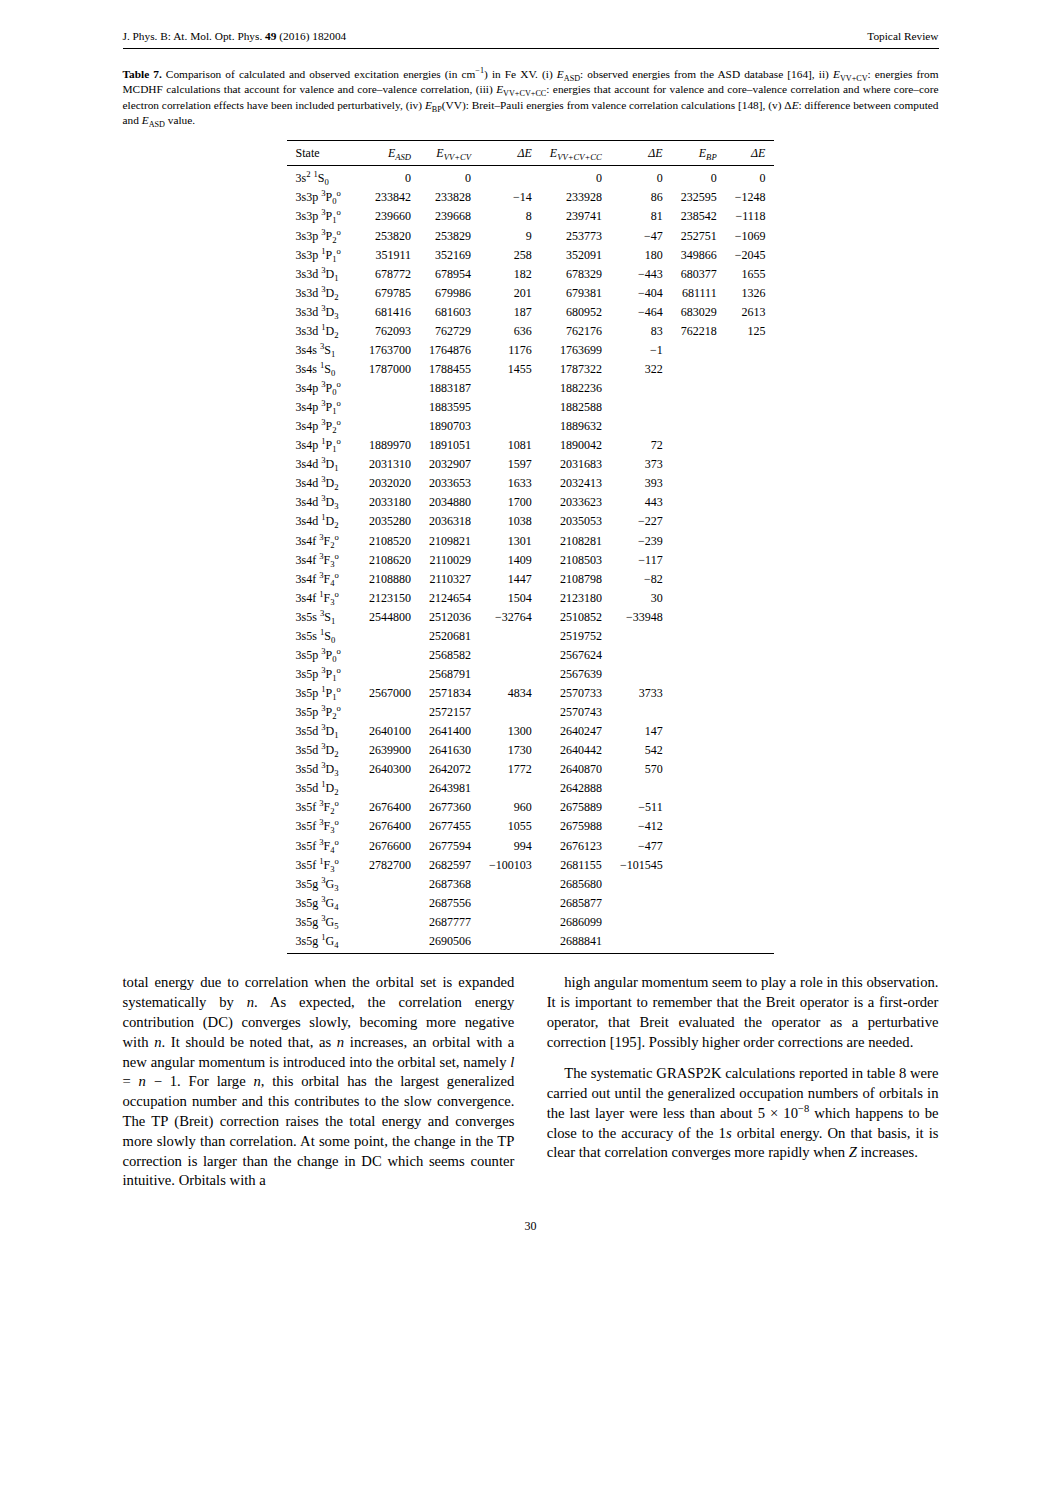J. Phys. B: At. Mol. Opt. Phys. 49 (2016) 182004
Topical Review
Table 7. Comparison of calculated and observed excitation energies (in cm−1) in Fe XV. (i) EASD: observed energies from the ASD database [164], ii) EVV+CV: energies from MCDHF calculations that account for valence and core–valence correlation, (iii) EVV+CV+CC: energies that account for valence and core–valence correlation and where core–core electron correlation effects have been included perturbatively, (iv) EBP(VV): Breit–Pauli energies from valence correlation calculations [148], (v) ΔE: difference between computed and EASD value.
| State | E ASD | E VV+CV | ΔE | E VV+CV+CC | ΔE | E BP | ΔE |
| --- | --- | --- | --- | --- | --- | --- | --- |
| 3s 2 1 S 0 | 0 | 0 | | 0 | 0 | 0 | 0 |
| 3s3p 3 P 0 o | 233842 | 233828 | −14 | 233928 | 86 | 232595 | −1248 |
| 3s3p 3 P 1 o | 239660 | 239668 | 8 | 239741 | 81 | 238542 | −1118 |
| 3s3p 3 P 2 o | 253820 | 253829 | 9 | 253773 | −47 | 252751 | −1069 |
| 3s3p 1 P 1 o | 351911 | 352169 | 258 | 352091 | 180 | 349866 | −2045 |
| 3s3d 3 D 1 | 678772 | 678954 | 182 | 678329 | −443 | 680377 | 1655 |
| 3s3d 3 D 2 | 679785 | 679986 | 201 | 679381 | −404 | 681111 | 1326 |
| 3s3d 3 D 3 | 681416 | 681603 | 187 | 680952 | −464 | 683029 | 2613 |
| 3s3d 1 D 2 | 762093 | 762729 | 636 | 762176 | 83 | 762218 | 125 |
| 3s4s 3 S 1 | 1763700 | 1764876 | 1176 | 1763699 | −1 | | |
| 3s4s 1 S 0 | 1787000 | 1788455 | 1455 | 1787322 | 322 | | |
| 3s4p 3 P 0 o | | 1883187 | | 1882236 | | | |
| 3s4p 3 P 1 o | | 1883595 | | 1882588 | | | |
| 3s4p 3 P 2 o | | 1890703 | | 1889632 | | | |
| 3s4p 1 P 1 o | 1889970 | 1891051 | 1081 | 1890042 | 72 | | |
| 3s4d 3 D 1 | 2031310 | 2032907 | 1597 | 2031683 | 373 | | |
| 3s4d 3 D 2 | 2032020 | 2033653 | 1633 | 2032413 | 393 | | |
| 3s4d 3 D 3 | 2033180 | 2034880 | 1700 | 2033623 | 443 | | |
| 3s4d 1 D 2 | 2035280 | 2036318 | 1038 | 2035053 | −227 | | |
| 3s4f 3 F 2 o | 2108520 | 2109821 | 1301 | 2108281 | −239 | | |
| 3s4f 3 F 3 o | 2108620 | 2110029 | 1409 | 2108503 | −117 | | |
| 3s4f 3 F 4 o | 2108880 | 2110327 | 1447 | 2108798 | −82 | | |
| 3s4f 1 F 3 o | 2123150 | 2124654 | 1504 | 2123180 | 30 | | |
| 3s5s 3 S 1 | 2544800 | 2512036 | −32764 | 2510852 | −33948 | | |
| 3s5s 1 S 0 | | 2520681 | | 2519752 | | | |
| 3s5p 3 P 0 o | | 2568582 | | 2567624 | | | |
| 3s5p 3 P 1 o | | 2568791 | | 2567639 | | | |
| 3s5p 1 P 1 o | 2567000 | 2571834 | 4834 | 2570733 | 3733 | | |
| 3s5p 3 P 2 o | | 2572157 | | 2570743 | | | |
| 3s5d 3 D 1 | 2640100 | 2641400 | 1300 | 2640247 | 147 | | |
| 3s5d 3 D 2 | 2639900 | 2641630 | 1730 | 2640442 | 542 | | |
| 3s5d 3 D 3 | 2640300 | 2642072 | 1772 | 2640870 | 570 | | |
| 3s5d 1 D 2 | | 2643981 | | 2642888 | | | |
| 3s5f 3 F 2 o | 2676400 | 2677360 | 960 | 2675889 | −511 | | |
| 3s5f 3 F 3 o | 2676400 | 2677455 | 1055 | 2675988 | −412 | | |
| 3s5f 3 F 4 o | 2676600 | 2677594 | 994 | 2676123 | −477 | | |
| 3s5f 1 F 3 o | 2782700 | 2682597 | −100103 | 2681155 | −101545 | | |
| 3s5g 3 G 3 | | 2687368 | | 2685680 | | | |
| 3s5g 3 G 4 | | 2687556 | | 2685877 | | | |
| 3s5g 3 G 5 | | 2687777 | | 2686099 | | | |
| 3s5g 1 G 4 | | 2690506 | | 2688841 | | | |
total energy due to correlation when the orbital set is expanded systematically by n. As expected, the correlation energy contribution (DC) converges slowly, becoming more negative with n. It should be noted that, as n increases, an orbital with a new angular momentum is introduced into the orbital set, namely l = n − 1. For large n, this orbital has the largest generalized occupation number and this contributes to the slow convergence. The TP (Breit) correction raises the total energy and converges more slowly than correlation. At some point, the change in the TP correction is larger than the change in DC which seems counter intuitive. Orbitals with a
high angular momentum seem to play a role in this observation. It is important to remember that the Breit operator is a first-order operator, that Breit evaluated the operator as a perturbative correction [195]. Possibly higher order corrections are needed.
The systematic GRASP2K calculations reported in table 8 were carried out until the generalized occupation numbers of orbitals in the last layer were less than about 5 × 10−8 which happens to be close to the accuracy of the 1s orbital energy. On that basis, it is clear that correlation converges more rapidly when Z increases.
30